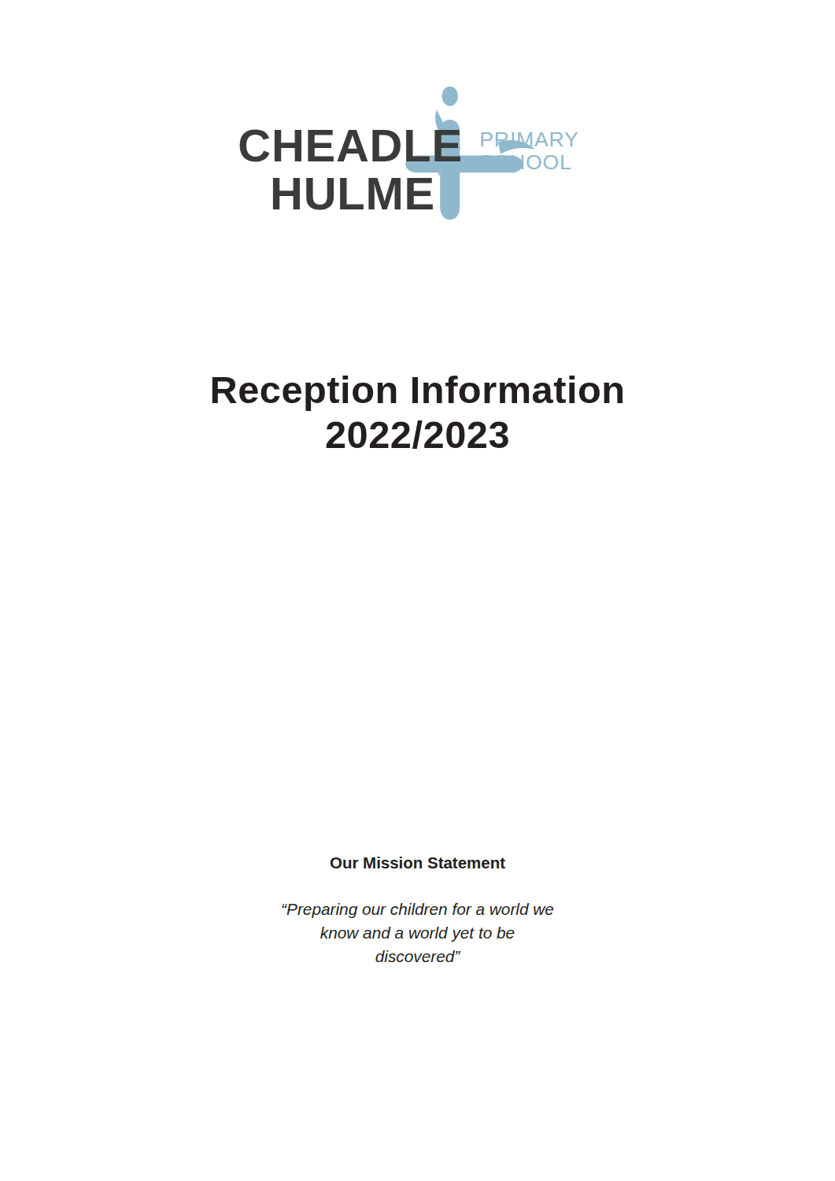CHEADLE HULME PRIMARY SCHOOL
Reception Information 2022/2023
Our Mission Statement
“Preparing our children for a world we know and a world yet to be discovered”